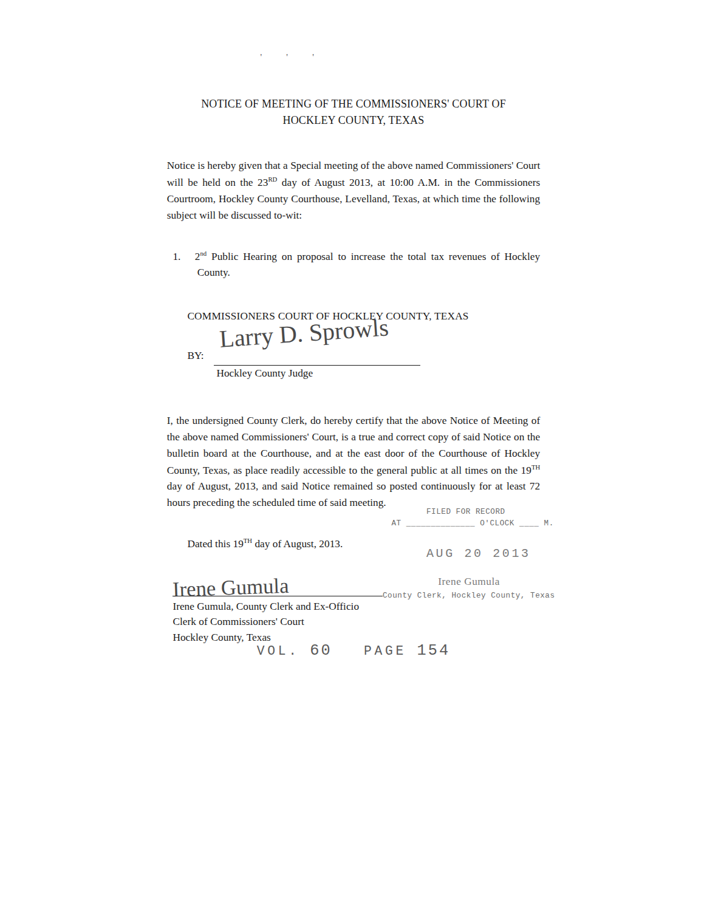' ' '
NOTICE OF MEETING OF THE COMMISSIONERS' COURT OF
HOCKLEY COUNTY, TEXAS
Notice is hereby given that a Special meeting of the above named Commissioners' Court will be held on the 23RD day of August 2013, at 10:00 A.M. in the Commissioners Courtroom, Hockley County Courthouse, Levelland, Texas, at which time the following subject will be discussed to-wit:
1. 2nd Public Hearing on proposal to increase the total tax revenues of Hockley County.
COMMISSIONERS COURT OF HOCKLEY COUNTY, TEXAS
Larry D. Sprowls
BY:
Hockley County Judge
I, the undersigned County Clerk, do hereby certify that the above Notice of Meeting of the above named Commissioners' Court, is a true and correct copy of said Notice on the bulletin board at the Courthouse, and at the east door of the Courthouse of Hockley County, Texas, as place readily accessible to the general public at all times on the 19TH day of August, 2013, and said Notice remained so posted continuously for at least 72 hours preceding the scheduled time of said meeting.
Dated this 19TH day of August, 2013.
Irene Gumula
Irene Gumula, County Clerk and Ex-Officio
Clerk of Commissioners' Court
Hockley County, Texas
FILED FOR RECORD
AT ______________ O'CLOCK ____ M.
AUG 20 2013
Irene Gumula
County Clerk, Hockley County, Texas
VOL. 60 PAGE 154